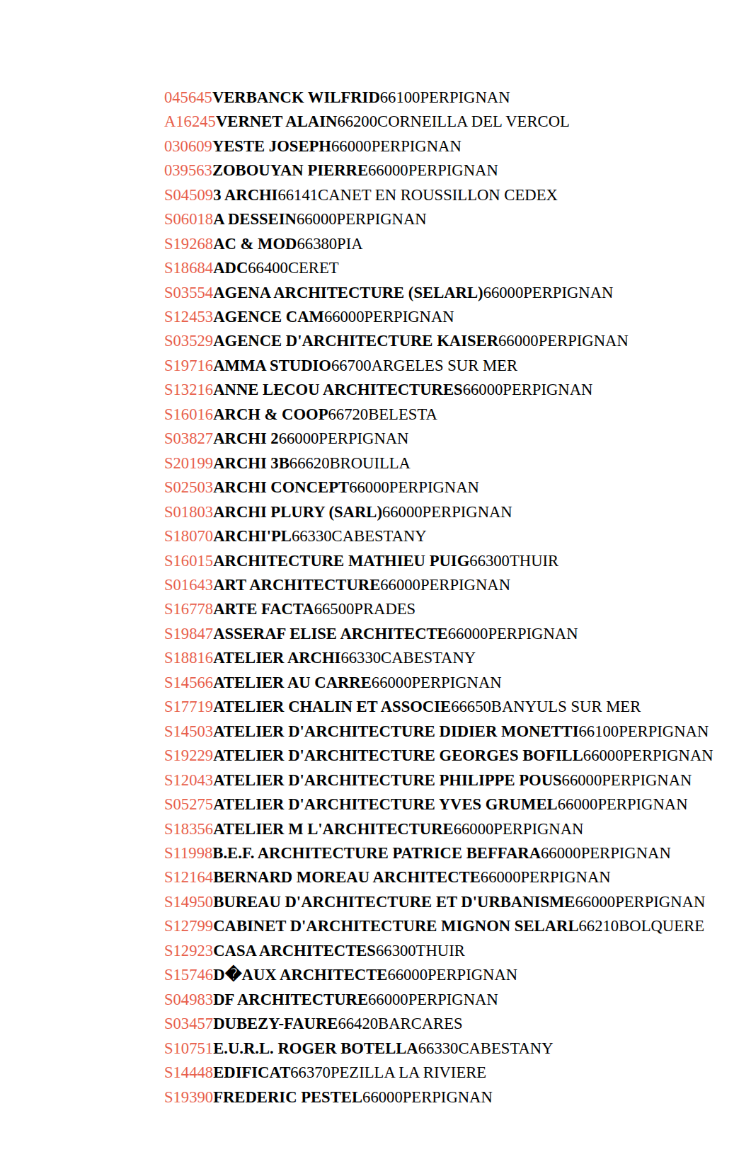045645 VERBANCK WILFRID 66100PERPIGNAN
A16245 VERNET ALAIN 66200CORNEILLA DEL VERCOL
030609 YESTE JOSEPH 66000PERPIGNAN
039563 ZOBOUYAN PIERRE 66000PERPIGNAN
S045093 ARCHI 66141CANET EN ROUSSILLON CEDEX
S06018 A DESSEIN 66000PERPIGNAN
S19268 AC & MOD 66380PIA
S18684 ADC 66400CERET
S03554 AGENA ARCHITECTURE (SELARL) 66000PERPIGNAN
S12453 AGENCE CAM 66000PERPIGNAN
S03529 AGENCE D'ARCHITECTURE KAISER 66000PERPIGNAN
S19716 AMMA STUDIO 66700ARGELES SUR MER
S13216 ANNE LECOU ARCHITECTURES 66000PERPIGNAN
S16016 ARCH & COOP 66720BELESTA
S03827 ARCHI 266000PERPIGNAN
S20199 ARCHI 3B 66620BROUILLA
S02503 ARCHI CONCEPT 66000PERPIGNAN
S01803 ARCHI PLURY (SARL) 66000PERPIGNAN
S18070 ARCHI'PL 66330CABESTANY
S16015 ARCHITECTURE MATHIEU PUIG 66300THUIR
S01643 ART ARCHITECTURE 66000PERPIGNAN
S16778 ARTE FACTA 66500PRADES
S19847 ASSERAF ELISE ARCHITECTE 66000PERPIGNAN
S18816 ATELIER ARCHI 66330CABESTANY
S14566 ATELIER AU CARRE 66000PERPIGNAN
S17719 ATELIER CHALIN ET ASSOCIE 66650BANYULS SUR MER
S14503 ATELIER D'ARCHITECTURE DIDIER MONETTI 66100PERPIGNAN
S19229 ATELIER D'ARCHITECTURE GEORGES BOFILL 66000PERPIGNAN
S12043 ATELIER D'ARCHITECTURE PHILIPPE POUS 66000PERPIGNAN
S05275 ATELIER D'ARCHITECTURE YVES GRUMEL 66000PERPIGNAN
S18356 ATELIER M L'ARCHITECTURE 66000PERPIGNAN
S11998 B.E.F. ARCHITECTURE PATRICE BEFFARA 66000PERPIGNAN
S12164 BERNARD MOREAU ARCHITECTE 66000PERPIGNAN
S14950 BUREAU D'ARCHITECTURE ET D'URBANISME 66000PERPIGNAN
S12799 CABINET D'ARCHITECTURE MIGNON SELARL 66210BOLQUERE
S12923 CASA ARCHITECTES 66300THUIR
S15746 D�AUX ARCHITECTE 66000PERPIGNAN
S04983 DF ARCHITECTURE 66000PERPIGNAN
S03457 DUBEZY-FAURE 66420BARCARES
S10751 E.U.R.L. ROGER BOTELLA 66330CABESTANY
S14448 EDIFICAT 66370PEZILLA LA RIVIERE
S19390 FREDERIC PESTEL 66000PERPIGNAN